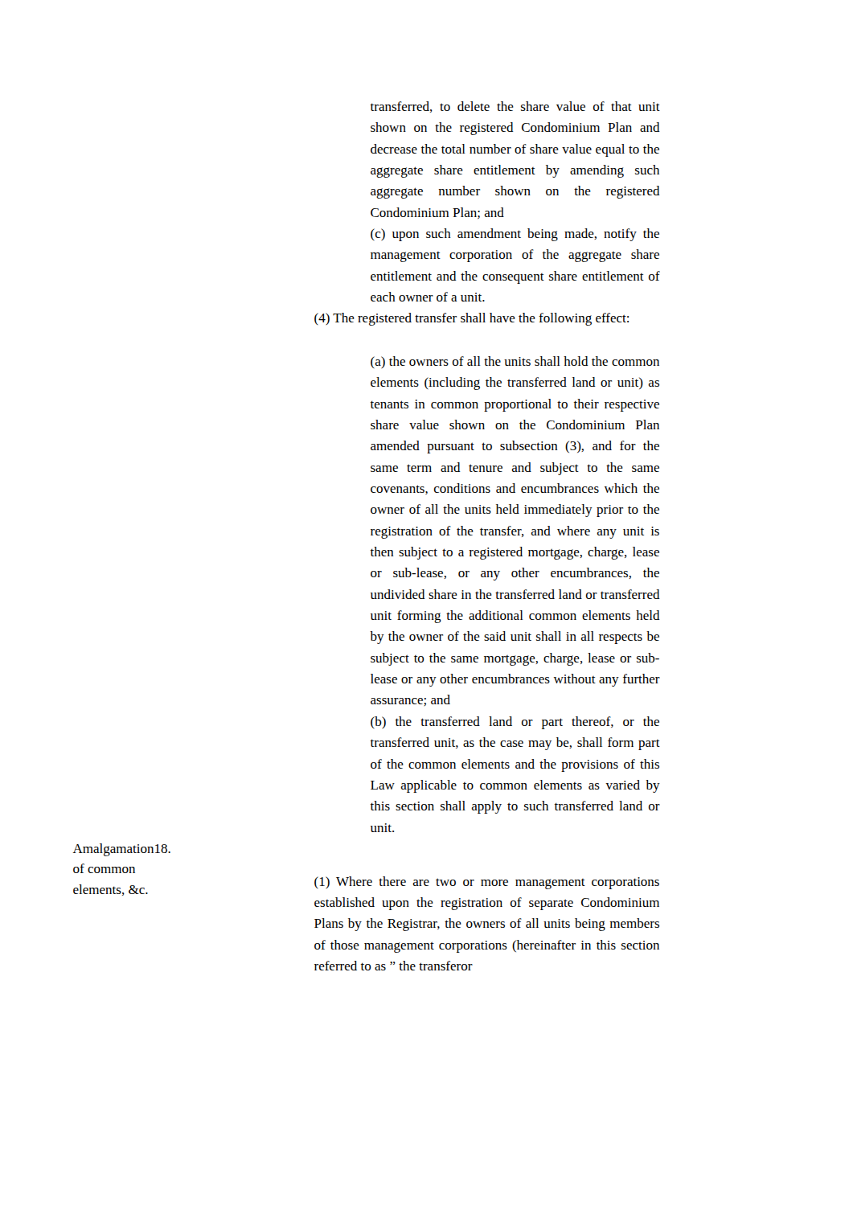transferred, to delete the share value of that unit shown on the registered Condominium Plan and decrease the total number of share value equal to the aggregate share entitlement by amending such aggregate number shown on the registered Condominium Plan; and
(c) upon such amendment being made, notify the management corporation of the aggregate share entitlement and the consequent share entitlement of each owner of a unit.
(4) The registered transfer shall have the following effect:
(a) the owners of all the units shall hold the common elements (including the transferred land or unit) as tenants in common proportional to their respective share value shown on the Condominium Plan amended pursuant to subsection (3), and for the same term and tenure and subject to the same covenants, conditions and encumbrances which the owner of all the units held immediately prior to the registration of the transfer, and where any unit is then subject to a registered mortgage, charge, lease or sub-lease, or any other encumbrances, the undivided share in the transferred land or transferred unit forming the additional common elements held by the owner of the said unit shall in all respects be subject to the same mortgage, charge, lease or sub-lease or any other encumbrances without any further assurance; and
(b) the transferred land or part thereof, or the transferred unit, as the case may be, shall form part of the common elements and the provisions of this Law applicable to common elements as varied by this section shall apply to such transferred land or unit.
Amalgamation18. of common elements, &c.
(1) Where there are two or more management corporations established upon the registration of separate Condominium Plans by the Registrar, the owners of all units being members of those management corporations (hereinafter in this section referred to as ” the transferor